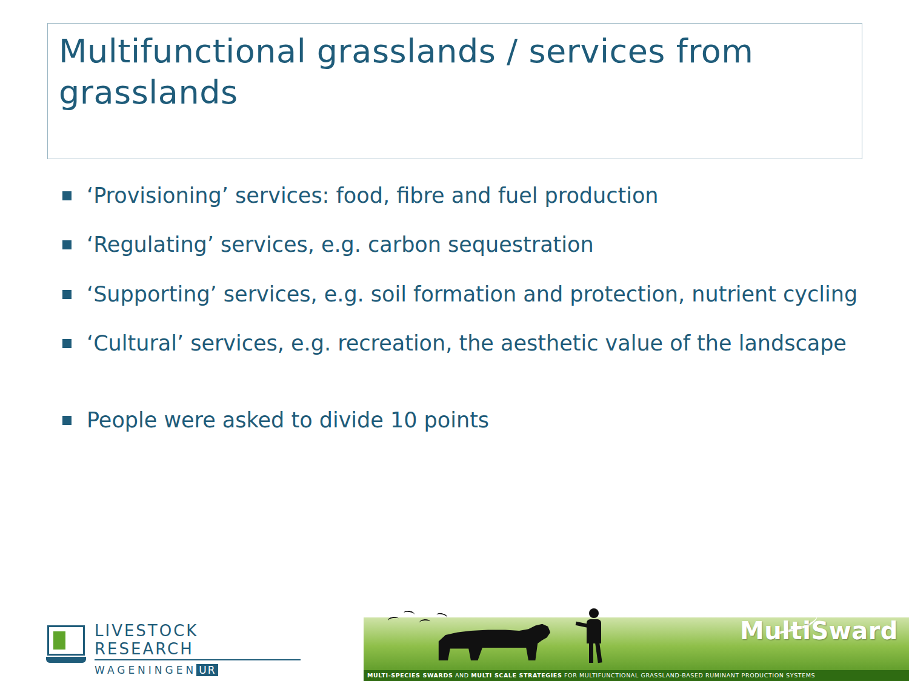Multifunctional grasslands / services from grasslands
‘Provisioning’ services: food, fibre and fuel production
‘Regulating’ services, e.g. carbon sequestration
‘Supporting’ services, e.g. soil formation and protection, nutrient cycling
‘Cultural’ services, e.g. recreation, the aesthetic value of the landscape
People were asked to divide 10 points
LIVESTOCK RESEARCH
WAGENINGENUR
Multi Sward
MULTI-SPECIES SWARDS AND MULTI SCALE STRATEGIES FOR MULTIFUNCTIONAL GRASSLAND-BASED RUMINANT PRODUCTION SYSTEMS